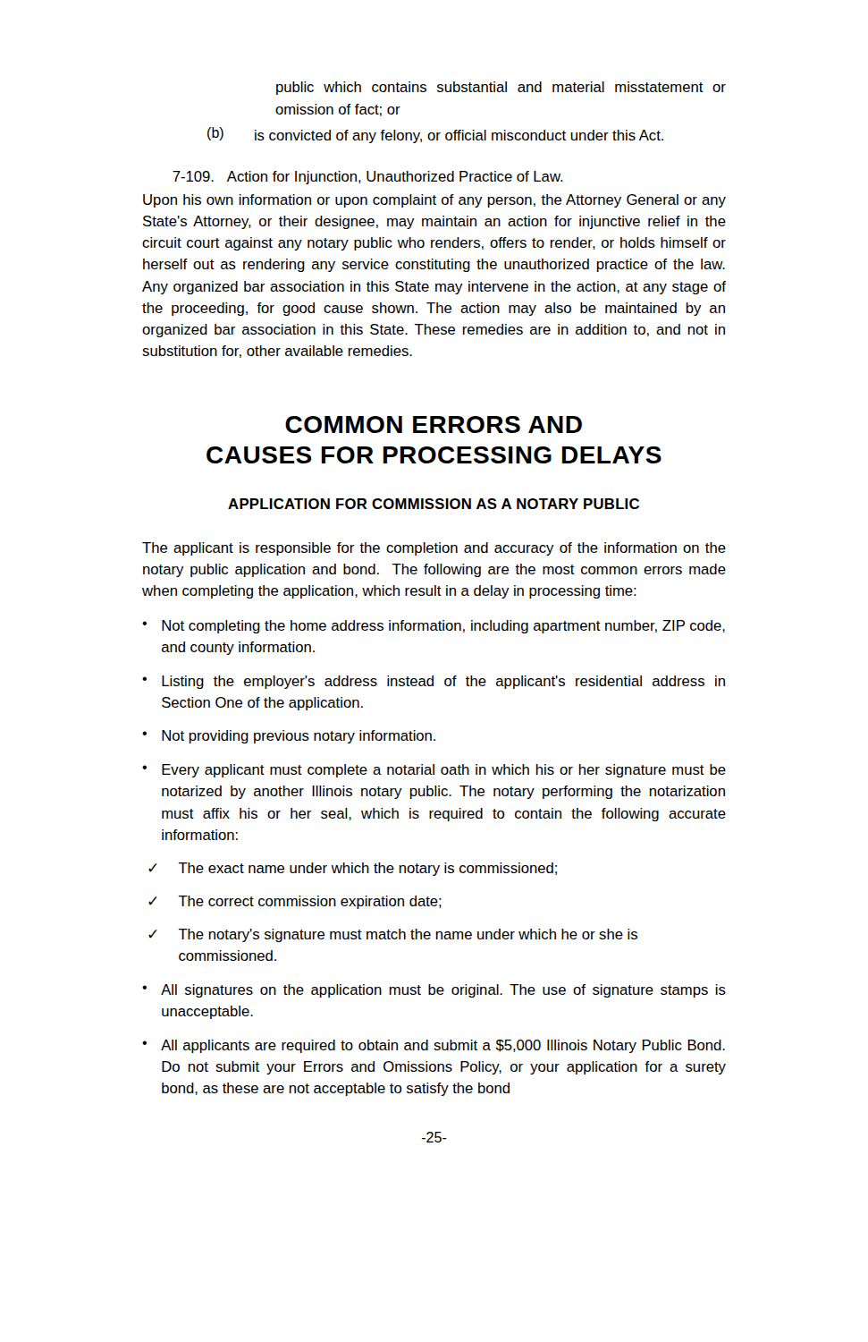public which contains substantial and material misstatement or omission of fact; or
(b)
is convicted of any felony, or official misconduct under this Act.
7-109. Action for Injunction, Unauthorized Practice of Law.
Upon his own information or upon complaint of any person, the Attorney General or any State's Attorney, or their designee, may maintain an action for injunctive relief in the circuit court against any notary public who renders, offers to render, or holds himself or herself out as rendering any service constituting the unauthorized practice of the law. Any organized bar association in this State may intervene in the action, at any stage of the proceeding, for good cause shown. The action may also be maintained by an organized bar association in this State. These remedies are in addition to, and not in substitution for, other available remedies.
COMMON ERRORS AND
CAUSES FOR PROCESSING DELAYS
APPLICATION FOR COMMISSION AS A NOTARY PUBLIC
The applicant is responsible for the completion and accuracy of the information on the notary public application and bond. The following are the most common errors made when completing the application, which result in a delay in processing time:
•
Not completing the home address information, including apartment number, ZIP code, and county information.
•
Listing the employer's address instead of the applicant's residential address in Section One of the application.
•
Not providing previous notary information.
•
Every applicant must complete a notarial oath in which his or her signature must be notarized by another Illinois notary public. The notary performing the notarization must affix his or her seal, which is required to contain the following accurate information:
✓The exact name under which the notary is commissioned;
✓The correct commission expiration date;
✓The notary's signature must match the name under which he or she is commissioned.
•
All signatures on the application must be original. The use of signature stamps is unacceptable.
•
All applicants are required to obtain and submit a $5,000 Illinois Notary Public Bond. Do not submit your Errors and Omissions Policy, or your application for a surety bond, as these are not acceptable to satisfy the bond
-25-